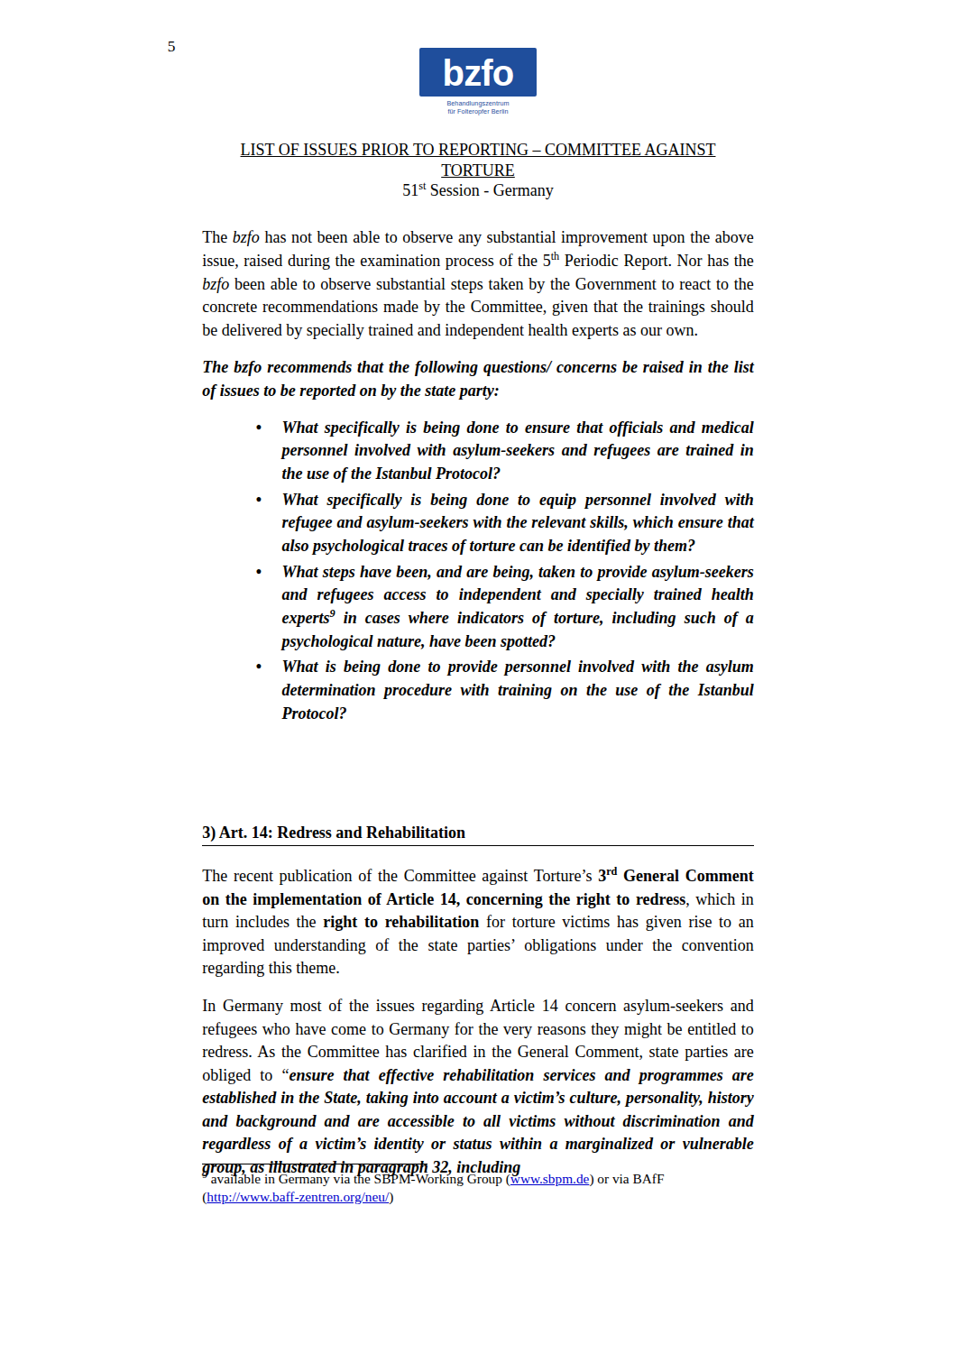5
bzfo
Behandlungszentrum
für Folteropfer Berlin
LIST OF ISSUES PRIOR TO REPORTING – COMMITTEE AGAINST TORTURE 51st Session - Germany
The bzfo has not been able to observe any substantial improvement upon the above issue, raised during the examination process of the 5th Periodic Report. Nor has the bzfo been able to observe substantial steps taken by the Government to react to the concrete recommendations made by the Committee, given that the trainings should be delivered by specially trained and independent health experts as our own.
The bzfo recommends that the following questions/ concerns be raised in the list of issues to be reported on by the state party:
What specifically is being done to ensure that officials and medical personnel involved with asylum-seekers and refugees are trained in the use of the Istanbul Protocol?
What specifically is being done to equip personnel involved with refugee and asylum-seekers with the relevant skills, which ensure that also psychological traces of torture can be identified by them?
What steps have been, and are being, taken to provide asylum-seekers and refugees access to independent and specially trained health experts9 in cases where indicators of torture, including such of a psychological nature, have been spotted?
What is being done to provide personnel involved with the asylum determination procedure with training on the use of the Istanbul Protocol?
3) Art. 14: Redress and Rehabilitation
The recent publication of the Committee against Torture’s 3rd General Comment on the implementation of Article 14, concerning the right to redress, which in turn includes the right to rehabilitation for torture victims has given rise to an improved understanding of the state parties’ obligations under the convention regarding this theme.
In Germany most of the issues regarding Article 14 concern asylum-seekers and refugees who have come to Germany for the very reasons they might be entitled to redress. As the Committee has clarified in the General Comment, state parties are obliged to “ensure that effective rehabilitation services and programmes are established in the State, taking into account a victim’s culture, personality, history and background and are accessible to all victims without discrimination and regardless of a victim’s identity or status within a marginalized or vulnerable group, as illustrated in paragraph 32, including
9 available in Germany via the SBPM-Working Group (www.sbpm.de) or via BAfF (http://www.baff-zentren.org/neu/)